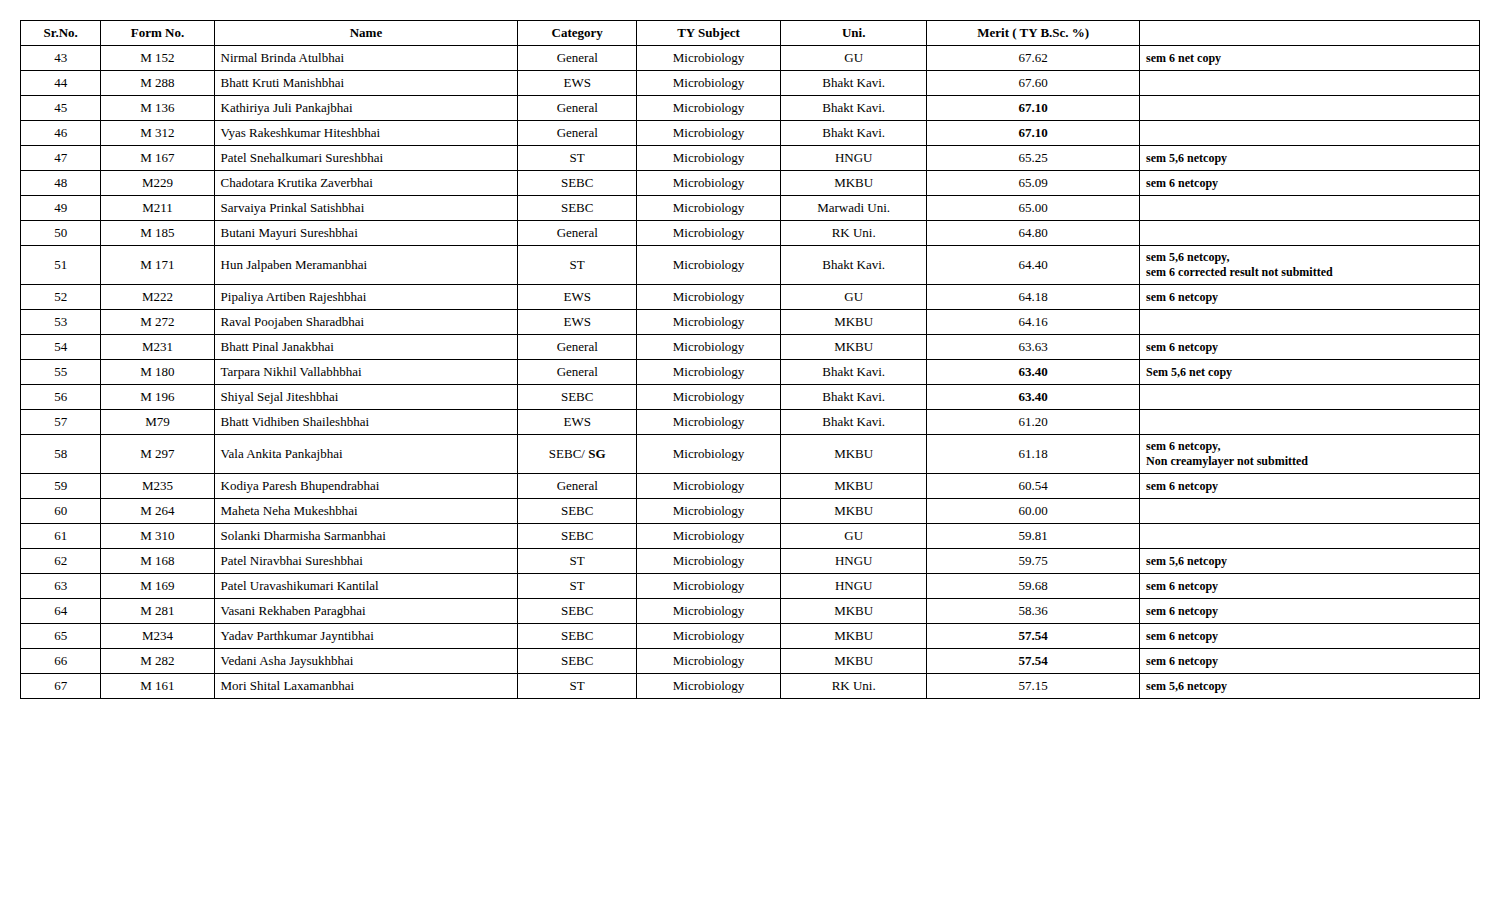| Sr.No. | Form No. | Name | Category | TY Subject | Uni. | Merit ( TY B.Sc. %) | |
| --- | --- | --- | --- | --- | --- | --- | --- |
| 43 | M 152 | Nirmal Brinda Atulbhai | General | Microbiology | GU | 67.62 | sem 6 net copy |
| 44 | M 288 | Bhatt Kruti Manishbhai | EWS | Microbiology | Bhakt Kavi. | 67.60 | |
| 45 | M 136 | Kathiriya Juli Pankajbhai | General | Microbiology | Bhakt Kavi. | 67.10 | |
| 46 | M 312 | Vyas Rakeshkumar Hiteshbhai | General | Microbiology | Bhakt Kavi. | 67.10 | |
| 47 | M 167 | Patel Snehalkumari Sureshbhai | ST | Microbiology | HNGU | 65.25 | sem 5,6 netcopy |
| 48 | M229 | Chadotara Krutika Zaverbhai | SEBC | Microbiology | MKBU | 65.09 | sem 6 netcopy |
| 49 | M211 | Sarvaiya Prinkal Satishbhai | SEBC | Microbiology | Marwadi Uni. | 65.00 | |
| 50 | M 185 | Butani Mayuri Sureshbhai | General | Microbiology | RK Uni. | 64.80 | |
| 51 | M 171 | Hun Jalpaben Meramanbhai | ST | Microbiology | Bhakt Kavi. | 64.40 | sem 5,6 netcopy, sem 6 corrected result not submitted |
| 52 | M222 | Pipaliya Artiben Rajeshbhai | EWS | Microbiology | GU | 64.18 | sem 6 netcopy |
| 53 | M 272 | Raval Poojaben Sharadbhai | EWS | Microbiology | MKBU | 64.16 | |
| 54 | M231 | Bhatt Pinal Janakbhai | General | Microbiology | MKBU | 63.63 | sem 6 netcopy |
| 55 | M 180 | Tarpara Nikhil Vallabhbhai | General | Microbiology | Bhakt Kavi. | 63.40 | Sem 5,6 net copy |
| 56 | M 196 | Shiyal Sejal Jiteshbhai | SEBC | Microbiology | Bhakt Kavi. | 63.40 | |
| 57 | M79 | Bhatt Vidhiben Shaileshbhai | EWS | Microbiology | Bhakt Kavi. | 61.20 | |
| 58 | M 297 | Vala Ankita Pankajbhai | SEBC/ SG | Microbiology | MKBU | 61.18 | sem 6 netcopy, Non creamylayer not submitted |
| 59 | M235 | Kodiya Paresh Bhupendrabhai | General | Microbiology | MKBU | 60.54 | sem 6 netcopy |
| 60 | M 264 | Maheta Neha Mukeshbhai | SEBC | Microbiology | MKBU | 60.00 | |
| 61 | M 310 | Solanki Dharmisha Sarmanbhai | SEBC | Microbiology | GU | 59.81 | |
| 62 | M 168 | Patel Niravbhai Sureshbhai | ST | Microbiology | HNGU | 59.75 | sem 5,6 netcopy |
| 63 | M 169 | Patel Uravashikumari Kantilal | ST | Microbiology | HNGU | 59.68 | sem 6 netcopy |
| 64 | M 281 | Vasani Rekhaben Paragbhai | SEBC | Microbiology | MKBU | 58.36 | sem 6 netcopy |
| 65 | M234 | Yadav Parthkumar Jayntibhai | SEBC | Microbiology | MKBU | 57.54 | sem 6 netcopy |
| 66 | M 282 | Vedani Asha Jaysukhbhai | SEBC | Microbiology | MKBU | 57.54 | sem 6 netcopy |
| 67 | M 161 | Mori Shital Laxamanbhai | ST | Microbiology | RK Uni. | 57.15 | sem 5,6 netcopy |